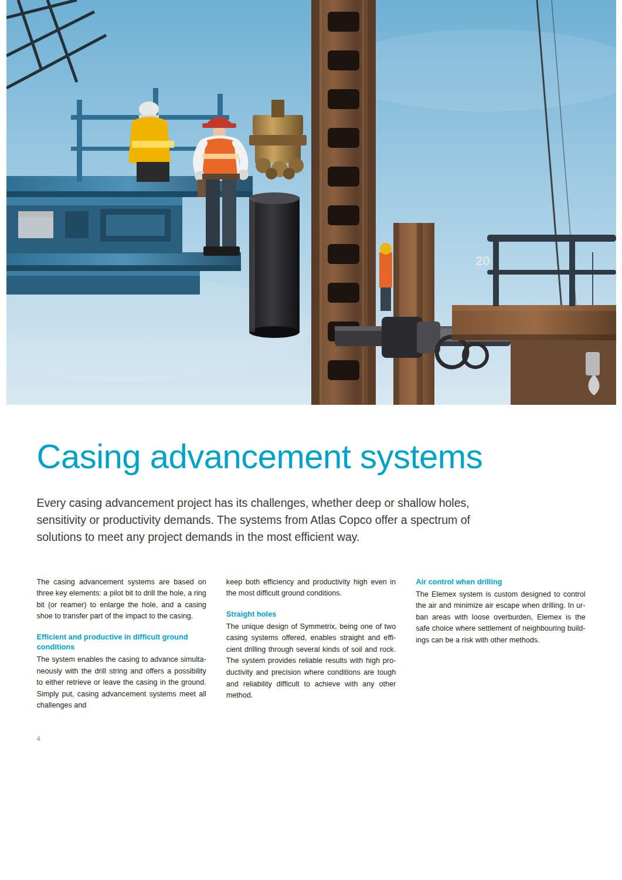20
Casing advancement systems
Every casing advancement project has its challenges, whether deep or shallow holes, sensitivity or productivity demands. The systems from Atlas Copco offer a spectrum of solutions to meet any project demands in the most efficient way.
The casing advancement systems are based on three key elements: a pilot bit to drill the hole, a ring bit (or reamer) to enlarge the hole, and a casing shoe to transfer part of the impact to the casing.
Efficient and productive in difficult ground conditions
The system enables the casing to advance simultaneously with the drill string and offers a possibility to either retrieve or leave the casing in the ground. Simply put, casing advancement systems meet all challenges and
keep both efficiency and productivity high even in the most difficult ground conditions.
Straight holes
The unique design of Symmetrix, being one of two casing systems offered, enables straight and efficient drilling through several kinds of soil and rock. The system provides reliable results with high productivity and precision where conditions are tough and reliability difficult to achieve with any other method.
Air control when drilling
The Elemex system is custom designed to control the air and minimize air escape when drilling. In urban areas with loose overburden, Elemex is the safe choice where settlement of neighbouring buildings can be a risk with other methods.
4